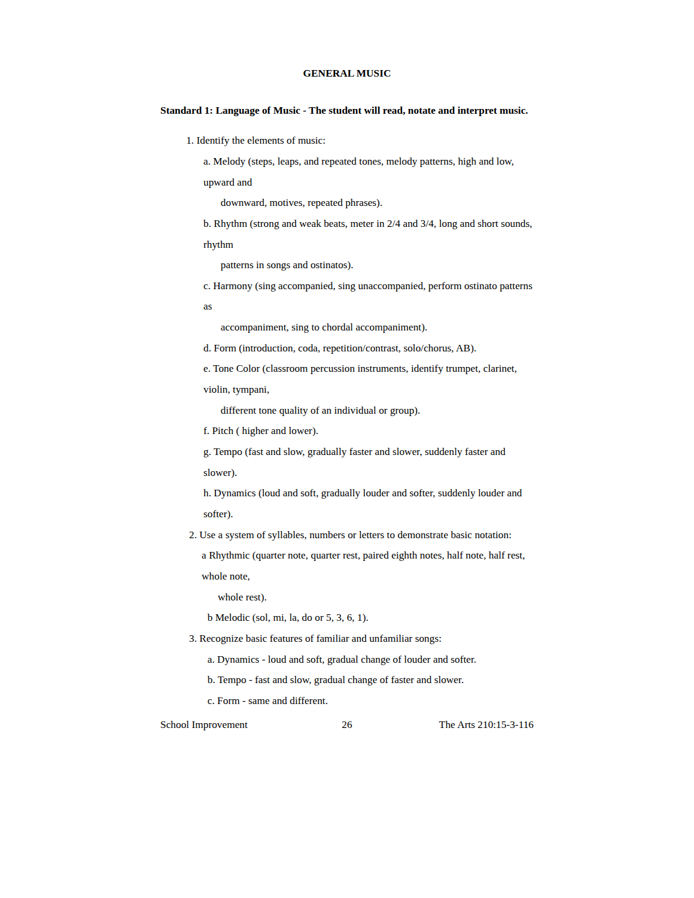GENERAL MUSIC
Standard 1: Language of Music - The student will read, notate and interpret music.
1. Identify the elements of music:
a. Melody (steps, leaps, and repeated tones, melody patterns, high and low, upward and downward, motives, repeated phrases).
b. Rhythm (strong and weak beats, meter in 2/4 and 3/4, long and short sounds, rhythm patterns in songs and ostinatos).
c. Harmony (sing accompanied, sing unaccompanied, perform ostinato patterns as accompaniment, sing to chordal accompaniment).
d. Form (introduction, coda, repetition/contrast, solo/chorus, AB).
e. Tone Color (classroom percussion instruments, identify trumpet, clarinet, violin, tympani, different tone quality of an individual or group).
f. Pitch ( higher and lower).
g. Tempo (fast and slow, gradually faster and slower, suddenly faster and slower).
h. Dynamics (loud and soft, gradually louder and softer, suddenly louder and softer).
2. Use a system of syllables, numbers or letters to demonstrate basic notation:
a Rhythmic (quarter note, quarter rest, paired eighth notes, half note, half rest, whole note, whole rest).
b Melodic (sol, mi, la, do or 5, 3, 6, 1).
3. Recognize basic features of familiar and unfamiliar songs:
a. Dynamics - loud and soft, gradual change of louder and softer.
b. Tempo - fast and slow, gradual change of faster and slower.
c. Form - same and different.
| School Improvement | 26 | The Arts 210:15-3-116 |